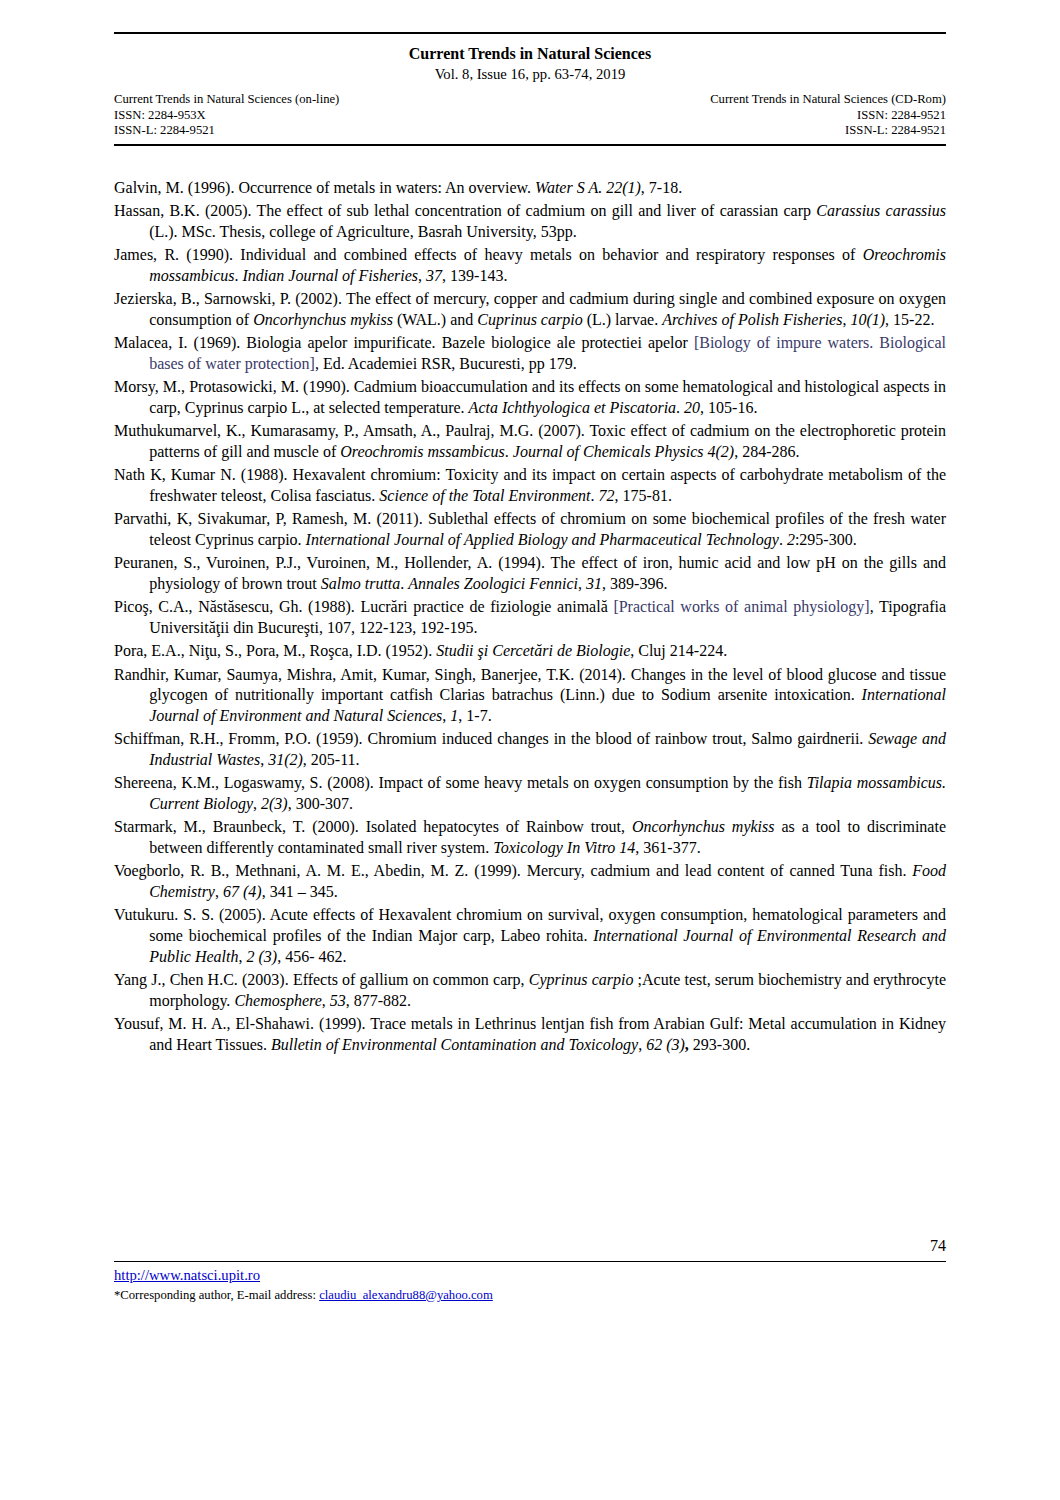Current Trends in Natural Sciences
Vol. 8, Issue 16, pp. 63-74, 2019
| Current Trends in Natural Sciences (on-line) | Current Trends in Natural Sciences (CD-Rom) |
| ISSN: 2284-953X | ISSN: 2284-9521 |
| ISSN-L: 2284-9521 | ISSN-L: 2284-9521 |
Galvin, M. (1996). Occurrence of metals in waters: An overview. Water S A. 22(1), 7-18.
Hassan, B.K. (2005). The effect of sub lethal concentration of cadmium on gill and liver of carassian carp Carassius carassius (L.). MSc. Thesis, college of Agriculture, Basrah University, 53pp.
James, R. (1990). Individual and combined effects of heavy metals on behavior and respiratory responses of Oreochromis mossambicus. Indian Journal of Fisheries, 37, 139-143.
Jezierska, B., Sarnowski, P. (2002). The effect of mercury, copper and cadmium during single and combined exposure on oxygen consumption of Oncorhynchus mykiss (WAL.) and Cuprinus carpio (L.) larvae. Archives of Polish Fisheries, 10(1), 15-22.
Malacea, I. (1969). Biologia apelor impurificate. Bazele biologice ale protectiei apelor [Biology of impure waters. Biological bases of water protection], Ed. Academiei RSR, Bucuresti, pp 179.
Morsy, M., Protasowicki, M. (1990). Cadmium bioaccumulation and its effects on some hematological and histological aspects in carp, Cyprinus carpio L., at selected temperature. Acta Ichthyologica et Piscatoria. 20, 105-16.
Muthukumarvel, K., Kumarasamy, P., Amsath, A., Paulraj, M.G. (2007). Toxic effect of cadmium on the electrophoretic protein patterns of gill and muscle of Oreochromis mssambicus. Journal of Chemicals Physics 4(2), 284-286.
Nath K, Kumar N. (1988). Hexavalent chromium: Toxicity and its impact on certain aspects of carbohydrate metabolism of the freshwater teleost, Colisa fasciatus. Science of the Total Environment. 72, 175-81.
Parvathi, K, Sivakumar, P, Ramesh, M. (2011). Sublethal effects of chromium on some biochemical profiles of the fresh water teleost Cyprinus carpio. International Journal of Applied Biology and Pharmaceutical Technology. 2:295-300.
Peuranen, S., Vuroinen, P.J., Vuroinen, M., Hollender, A. (1994). The effect of iron, humic acid and low pH on the gills and physiology of brown trout Salmo trutta. Annales Zoologici Fennici, 31, 389-396.
Picoş, C.A., Năstăsescu, Gh. (1988). Lucrări practice de fiziologie animală [Practical works of animal physiology], Tipografia Universităţii din Bucureşti, 107, 122-123, 192-195.
Pora, E.A., Niţu, S., Pora, M., Roşca, I.D. (1952). Studii şi Cercetări de Biologie, Cluj 214-224.
Randhir, Kumar, Saumya, Mishra, Amit, Kumar, Singh, Banerjee, T.K. (2014). Changes in the level of blood glucose and tissue glycogen of nutritionally important catfish Clarias batrachus (Linn.) due to Sodium arsenite intoxication. International Journal of Environment and Natural Sciences, 1, 1-7.
Schiffman, R.H., Fromm, P.O. (1959). Chromium induced changes in the blood of rainbow trout, Salmo gairdnerii. Sewage and Industrial Wastes, 31(2), 205-11.
Shereena, K.M., Logaswamy, S. (2008). Impact of some heavy metals on oxygen consumption by the fish Tilapia mossambicus. Current Biology, 2(3), 300-307.
Starmark, M., Braunbeck, T. (2000). Isolated hepatocytes of Rainbow trout, Oncorhynchus mykiss as a tool to discriminate between differently contaminated small river system. Toxicology In Vitro 14, 361-377.
Voegborlo, R. B., Methnani, A. M. E., Abedin, M. Z. (1999). Mercury, cadmium and lead content of canned Tuna fish. Food Chemistry, 67 (4), 341 – 345.
Vutukuru. S. S. (2005). Acute effects of Hexavalent chromium on survival, oxygen consumption, hematological parameters and some biochemical profiles of the Indian Major carp, Labeo rohita. International Journal of Environmental Research and Public Health, 2 (3), 456- 462.
Yang J., Chen H.C. (2003). Effects of gallium on common carp, Cyprinus carpio ;Acute test, serum biochemistry and erythrocyte morphology. Chemosphere, 53, 877-882.
Yousuf, M. H. A., El-Shahawi. (1999). Trace metals in Lethrinus lentjan fish from Arabian Gulf: Metal accumulation in Kidney and Heart Tissues. Bulletin of Environmental Contamination and Toxicology, 62 (3), 293-300.
74 http://www.natsci.upit.ro *Corresponding author, E-mail address: claudiu_alexandru88@yahoo.com